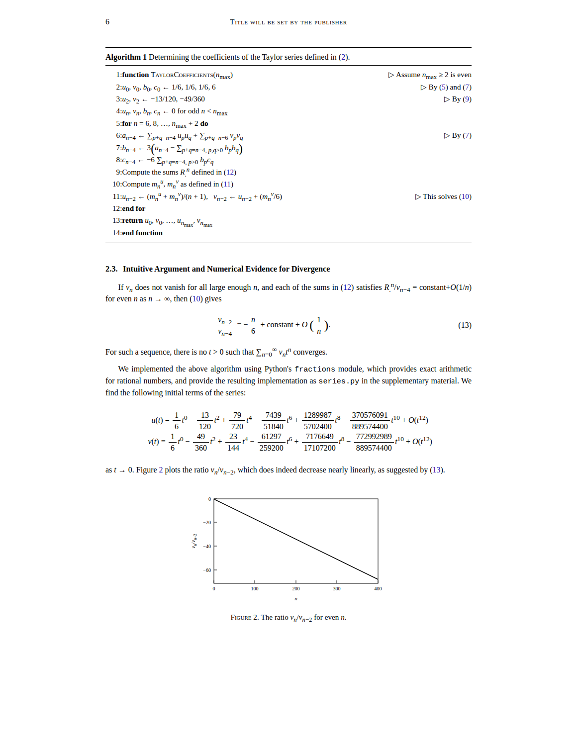6 Title will be set by the publisher 6
Algorithm 1 Determining the coefficients of the Taylor series defined in (2).
| 1: | function TaylorCoefficients ( n max ) | ▷ Assume n max ≥ 2 is even |
| 2: | u 0 , v 0 , b 0 , c 0 ← 1/6, 1/6, 1/6, 6 | ▷ By ( 5 ) and ( 7 ) |
| 3: | u 2 , v 2 ← −13/120, −49/360 | ▷ By ( 9 ) |
| 4: | u n , v n , b n , c n ← 0 for odd n < n max | |
| 5: | for n = 6, 8, …, n max + 2 do | |
| 6: | a n −4 ← ∑ p + q = n −4 u p u q + ∑ p + q = n −6 v p v q | ▷ By ( 7 ) |
| 7: | b n −4 ← 3 ( a n −4 − ∑ p + q = n −4, p , q >0 b p b q ) | |
| 8: | c n −4 ← −6 ∑ p + q = n −4, p >0 b p c q | |
| 9: | Compute the sums R . n defined in ( 12 ) | |
| 10: | Compute m n u , m n v as defined in ( 11 ) | |
| 11: | u n −2 ← ( m n u + m n v )/( n + 1), v n −2 ← u n −2 + ( m n v /6) | ▷ This solves ( 10 ) |
| 12: | end for | |
| 13: | return u 0 , v 0 , …, u n max , v n max | |
| 14: | end function | |
2.3. Intuitive Argument and Numerical Evidence for Divergence
If vn does not vanish for all large enough n, and each of the sums in (12) satisfies R.n/vn−4 = constant+O(1/n) for even n as n → ∞, then (10) gives
vn−2 vn−4 = −n 6 + constant + O (1 n).
(13)
For such a sequence, there is no t > 0 such that ∑n=0∞ vntn converges.
We implemented the above algorithm using Python's fractions module, which provides exact arithmetic for rational numbers, and provide the resulting implementation as series.py in the supplementary material. We find the following initial terms of the series:
u(t) = 16 t0 − 13120 t2 + 79720 t4 − 743951840 t6 + 12899875702400 t8 − 370576091889574400 t10 + O(t12)
v(t) = 16 t0 − 49360 t2 + 23144 t4 − 61297259200 t6 + 717664917107200 t8 − 772992989889574400 t10 + O(t12)
as t → 0. Figure 2 plots the ratio vn/vn−2, which does indeed decrease nearly linearly, as suggested by (13).
0 −20 −40 −60 0 100 200 300 400 n vn/vn−2
Figure 2. The ratio vn/vn−2 for even n.